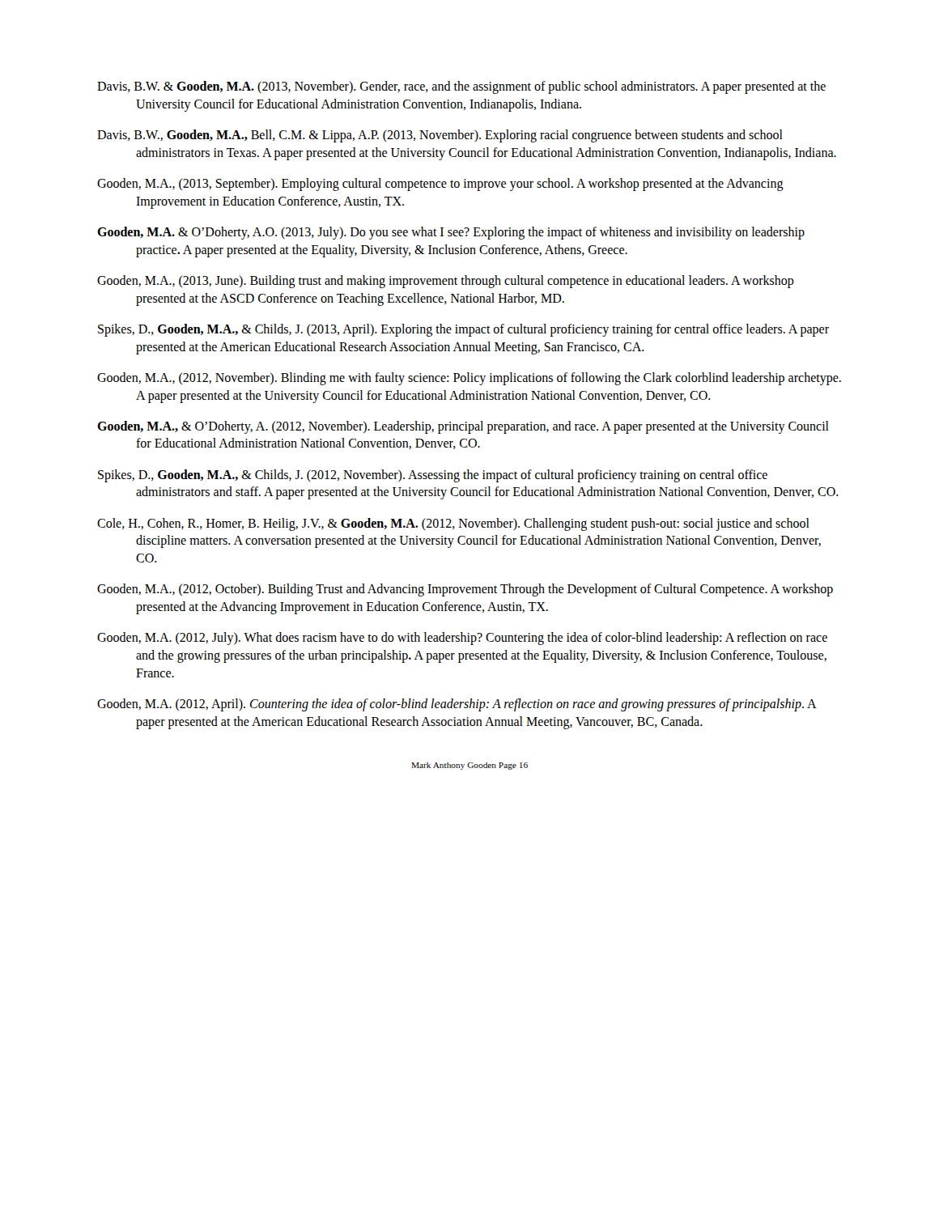Davis, B.W. & Gooden, M.A. (2013, November). Gender, race, and the assignment of public school administrators. A paper presented at the University Council for Educational Administration Convention, Indianapolis, Indiana.
Davis, B.W., Gooden, M.A., Bell, C.M. & Lippa, A.P. (2013, November). Exploring racial congruence between students and school administrators in Texas. A paper presented at the University Council for Educational Administration Convention, Indianapolis, Indiana.
Gooden, M.A., (2013, September). Employing cultural competence to improve your school. A workshop presented at the Advancing Improvement in Education Conference, Austin, TX.
Gooden, M.A. & O’Doherty, A.O. (2013, July). Do you see what I see? Exploring the impact of whiteness and invisibility on leadership practice. A paper presented at the Equality, Diversity, & Inclusion Conference, Athens, Greece.
Gooden, M.A., (2013, June). Building trust and making improvement through cultural competence in educational leaders. A workshop presented at the ASCD Conference on Teaching Excellence, National Harbor, MD.
Spikes, D., Gooden, M.A., & Childs, J. (2013, April). Exploring the impact of cultural proficiency training for central office leaders. A paper presented at the American Educational Research Association Annual Meeting, San Francisco, CA.
Gooden, M.A., (2012, November). Blinding me with faulty science: Policy implications of following the Clark colorblind leadership archetype. A paper presented at the University Council for Educational Administration National Convention, Denver, CO.
Gooden, M.A., & O’Doherty, A. (2012, November). Leadership, principal preparation, and race. A paper presented at the University Council for Educational Administration National Convention, Denver, CO.
Spikes, D., Gooden, M.A., & Childs, J. (2012, November). Assessing the impact of cultural proficiency training on central office administrators and staff. A paper presented at the University Council for Educational Administration National Convention, Denver, CO.
Cole, H., Cohen, R., Homer, B. Heilig, J.V., & Gooden, M.A. (2012, November). Challenging student push-out: social justice and school discipline matters. A conversation presented at the University Council for Educational Administration National Convention, Denver, CO.
Gooden, M.A., (2012, October). Building Trust and Advancing Improvement Through the Development of Cultural Competence. A workshop presented at the Advancing Improvement in Education Conference, Austin, TX.
Gooden, M.A. (2012, July). What does racism have to do with leadership? Countering the idea of color-blind leadership: A reflection on race and the growing pressures of the urban principalship. A paper presented at the Equality, Diversity, & Inclusion Conference, Toulouse, France.
Gooden, M.A. (2012, April). Countering the idea of color-blind leadership: A reflection on race and growing pressures of principalship. A paper presented at the American Educational Research Association Annual Meeting, Vancouver, BC, Canada.
Mark Anthony Gooden Page 16